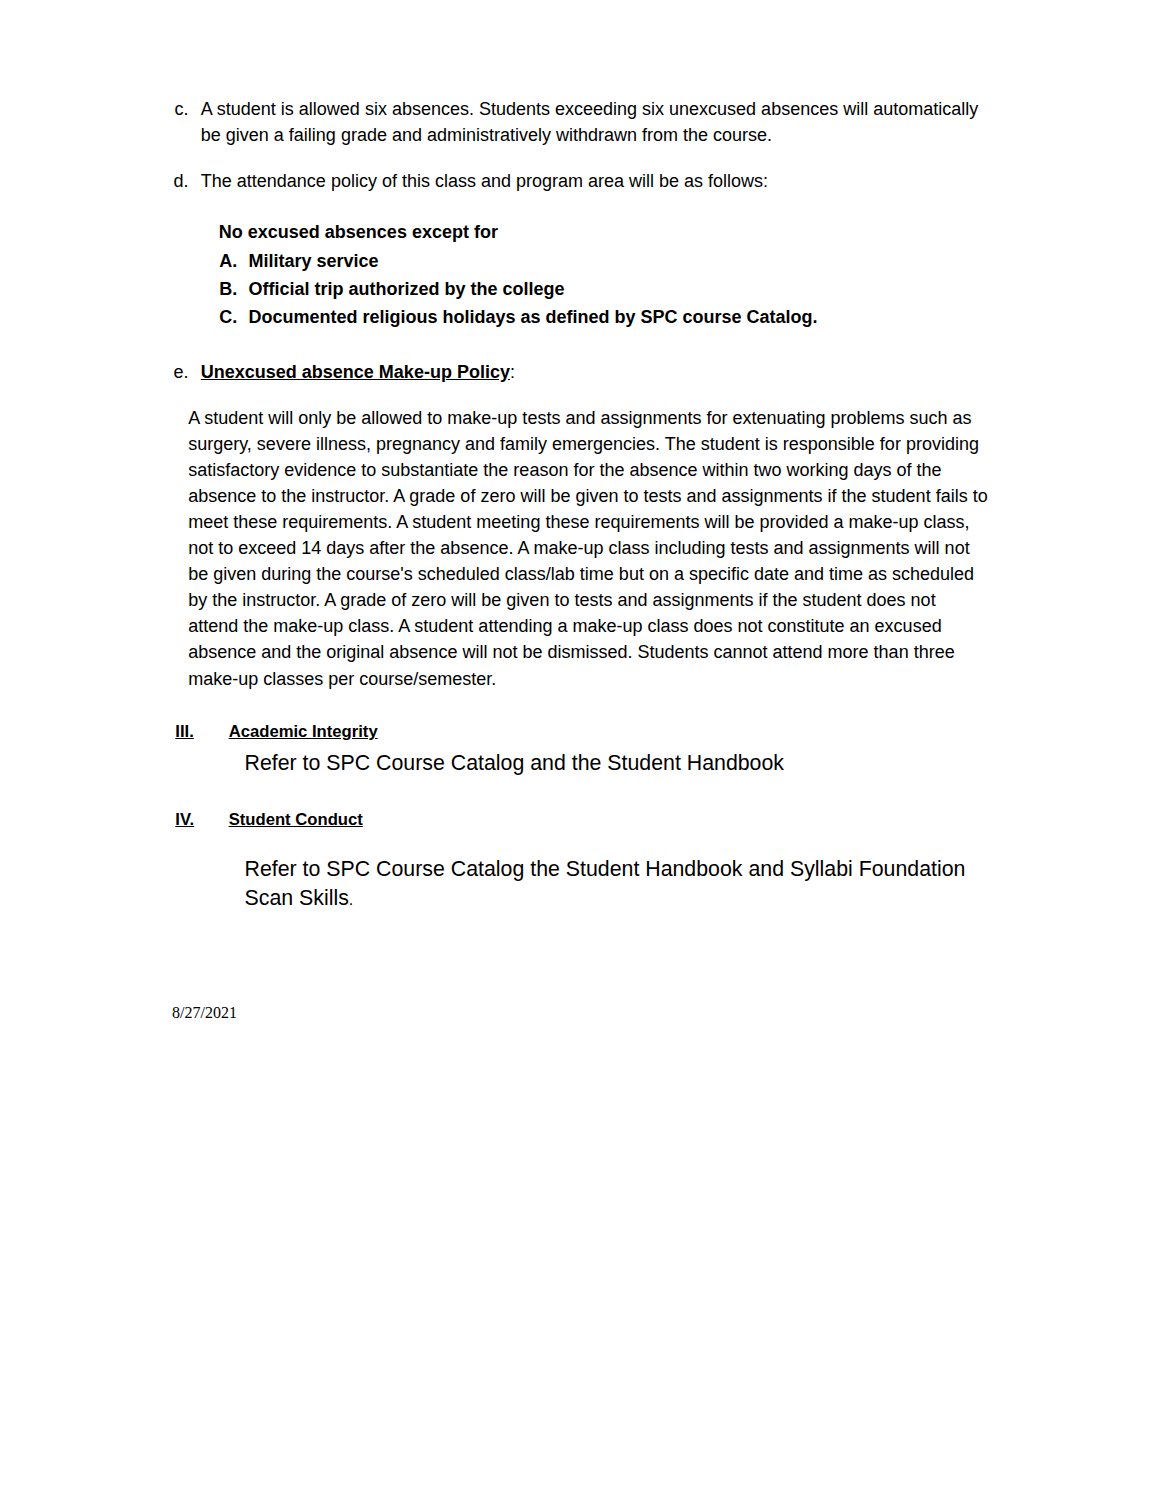A student is allowed six absences. Students exceeding six unexcused absences will automatically be given a failing grade and administratively withdrawn from the course.
The attendance policy of this class and program area will be as follows:
No excused absences except for
Military service
Official trip authorized by the college
Documented religious holidays as defined by SPC course Catalog.
Unexcused absence Make-up Policy:
A student will only be allowed to make-up tests and assignments for extenuating problems such as surgery, severe illness, pregnancy and family emergencies. The student is responsible for providing satisfactory evidence to substantiate the reason for the absence within two working days of the absence to the instructor. A grade of zero will be given to tests and assignments if the student fails to meet these requirements. A student meeting these requirements will be provided a make-up class, not to exceed 14 days after the absence. A make-up class including tests and assignments will not be given during the course's scheduled class/lab time but on a specific date and time as scheduled by the instructor. A grade of zero will be given to tests and assignments if the student does not attend the make-up class. A student attending a make-up class does not constitute an excused absence and the original absence will not be dismissed. Students cannot attend more than three make-up classes per course/semester.
III. Academic Integrity
Refer to SPC Course Catalog and the Student Handbook
IV. Student Conduct
Refer to SPC Course Catalog the Student Handbook and Syllabi Foundation Scan Skills.
8/27/2021